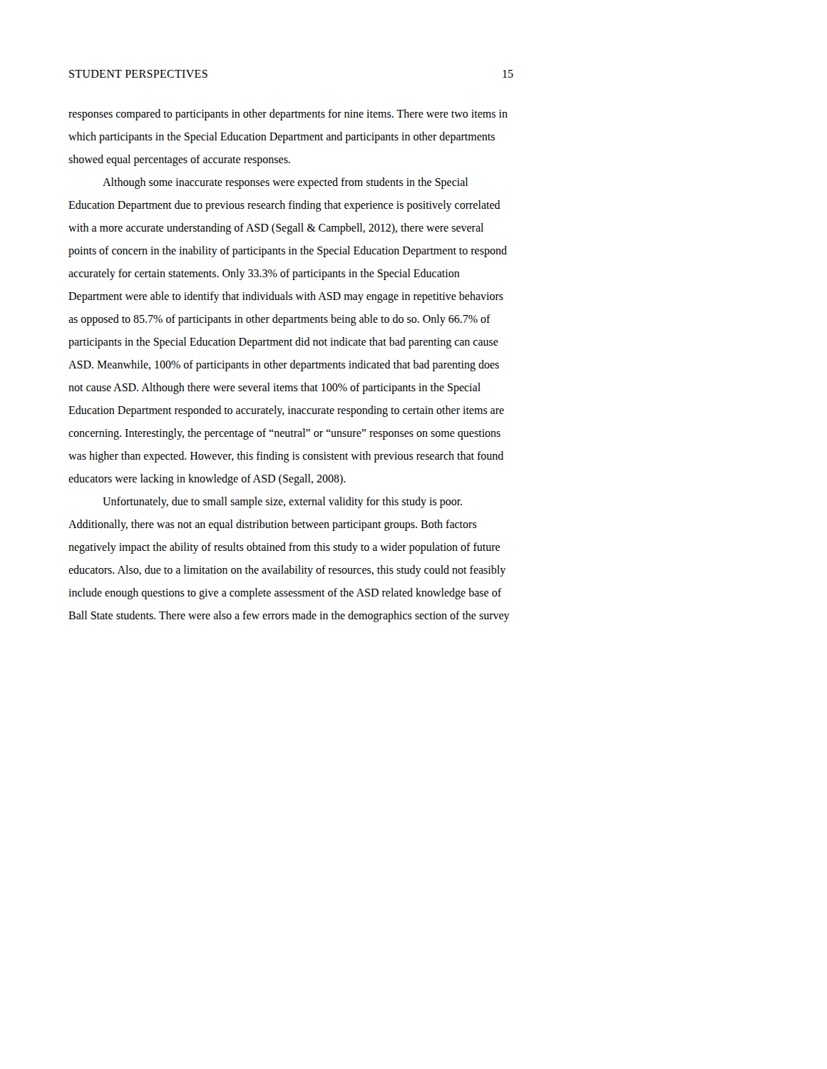Student Perspectives 15
responses compared to participants in other departments for nine items. There were two items in which participants in the Special Education Department and participants in other departments showed equal percentages of accurate responses.
Although some inaccurate responses were expected from students in the Special Education Department due to previous research finding that experience is positively correlated with a more accurate understanding of ASD (Segall & Campbell, 2012), there were several points of concern in the inability of participants in the Special Education Department to respond accurately for certain statements. Only 33.3% of participants in the Special Education Department were able to identify that individuals with ASD may engage in repetitive behaviors as opposed to 85.7% of participants in other departments being able to do so. Only 66.7% of participants in the Special Education Department did not indicate that bad parenting can cause ASD. Meanwhile, 100% of participants in other departments indicated that bad parenting does not cause ASD. Although there were several items that 100% of participants in the Special Education Department responded to accurately, inaccurate responding to certain other items are concerning. Interestingly, the percentage of “neutral” or “unsure” responses on some questions was higher than expected. However, this finding is consistent with previous research that found educators were lacking in knowledge of ASD (Segall, 2008).
Unfortunately, due to small sample size, external validity for this study is poor. Additionally, there was not an equal distribution between participant groups. Both factors negatively impact the ability of results obtained from this study to a wider population of future educators. Also, due to a limitation on the availability of resources, this study could not feasibly include enough questions to give a complete assessment of the ASD related knowledge base of Ball State students. There were also a few errors made in the demographics section of the survey